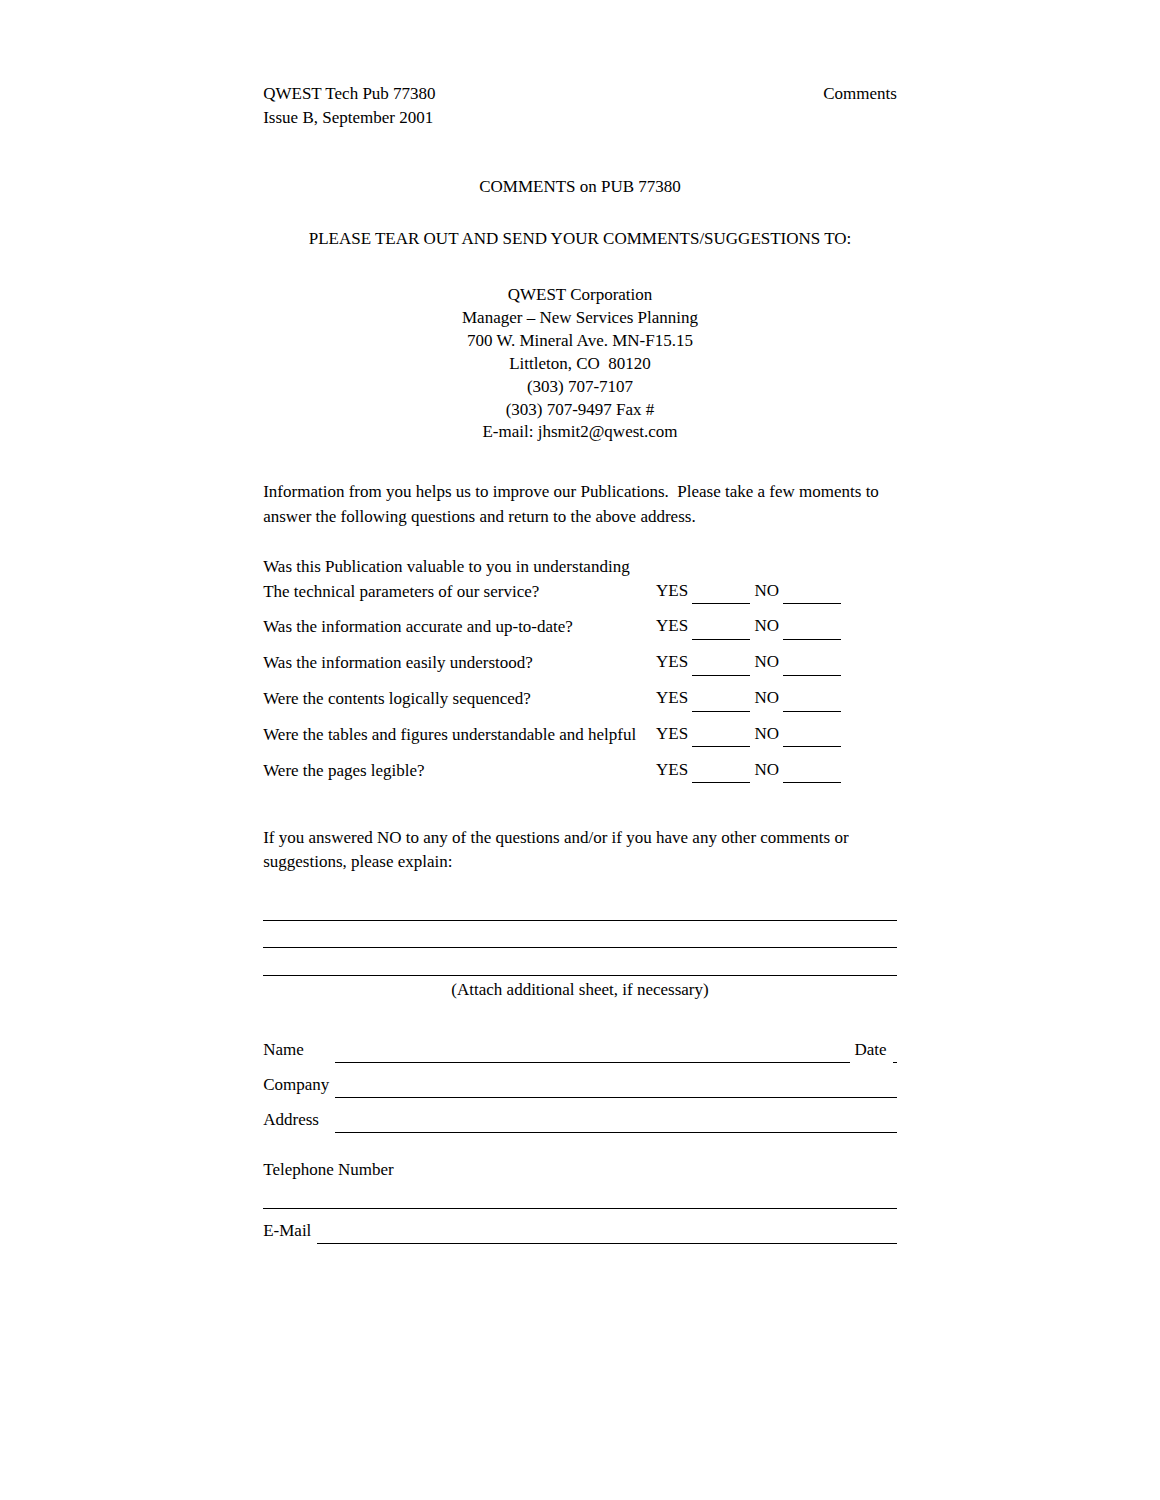| QWEST Tech Pub 77380 | Comments |
| Issue B, September 2001 | |
COMMENTS on PUB 77380
PLEASE TEAR OUT AND SEND YOUR COMMENTS/SUGGESTIONS TO:
QWEST Corporation
Manager – New Services Planning
700 W. Mineral Ave. MN-F15.15
Littleton, CO 80120
(303) 707-7107
(303) 707-9497 Fax #
E-mail: jhsmit2@qwest.com
Information from you helps us to improve our Publications. Please take a few moments to answer the following questions and return to the above address.
| Was this Publication valuable to you in understanding The technical parameters of our service? | YES NO |
| Was the information accurate and up-to-date? | YES NO |
| Was the information easily understood? | YES NO |
| Were the contents logically sequenced? | YES NO |
| Were the tables and figures understandable and helpful | YES NO |
| Were the pages legible? | YES NO |
If you answered NO to any of the questions and/or if you have any other comments or suggestions, please explain:
(Attach additional sheet, if necessary)
| Name | | | Date | |
| Company | |
| Address | |
Telephone Number
| E-Mail | |